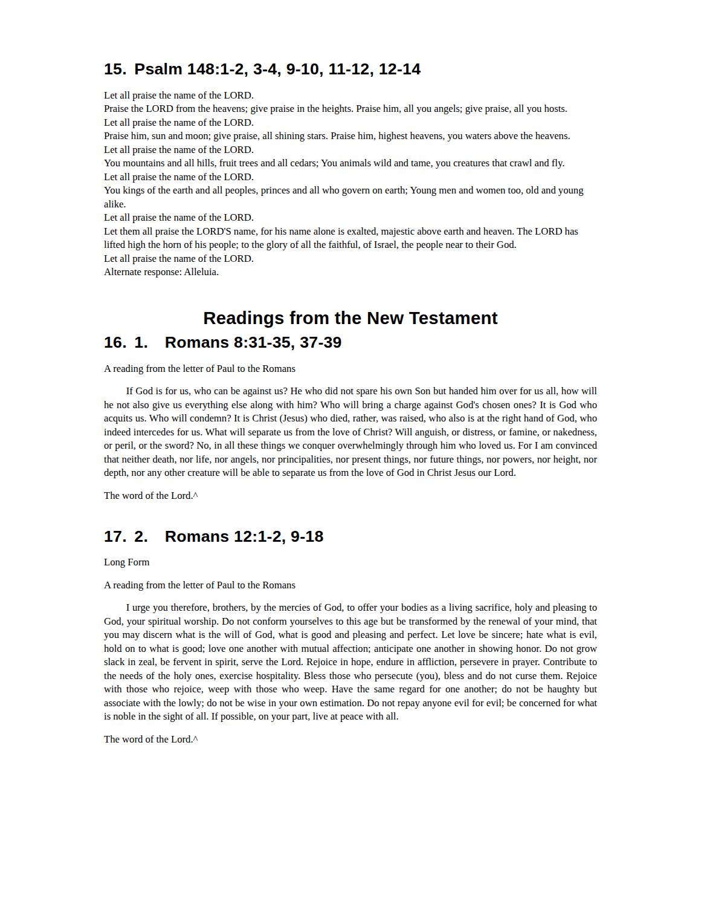15. Psalm 148:1-2, 3-4, 9-10, 11-12, 12-14
Let all praise the name of the LORD.
Praise the LORD from the heavens; give praise in the heights. Praise him, all you angels; give praise, all you hosts.
Let all praise the name of the LORD.
Praise him, sun and moon; give praise, all shining stars. Praise him, highest heavens, you waters above the heavens.
Let all praise the name of the LORD.
You mountains and all hills, fruit trees and all cedars; You animals wild and tame, you creatures that crawl and fly.
Let all praise the name of the LORD.
You kings of the earth and all peoples, princes and all who govern on earth; Young men and women too, old and young alike.
Let all praise the name of the LORD.
Let them all praise the LORD'S name, for his name alone is exalted, majestic above earth and heaven. The LORD has lifted high the horn of his people; to the glory of all the faithful, of Israel, the people near to their God.
Let all praise the name of the LORD.
Alternate response: Alleluia.
Readings from the New Testament
16. 1. Romans 8:31-35, 37-39
A reading from the letter of Paul to the Romans
If God is for us, who can be against us? He who did not spare his own Son but handed him over for us all, how will he not also give us everything else along with him? Who will bring a charge against God's chosen ones? It is God who acquits us. Who will condemn? It is Christ (Jesus) who died, rather, was raised, who also is at the right hand of God, who indeed intercedes for us. What will separate us from the love of Christ? Will anguish, or distress, or famine, or nakedness, or peril, or the sword? No, in all these things we conquer overwhelmingly through him who loved us. For I am convinced that neither death, nor life, nor angels, nor principalities, nor present things, nor future things, nor powers, nor height, nor depth, nor any other creature will be able to separate us from the love of God in Christ Jesus our Lord.
The word of the Lord.^
17. 2. Romans 12:1-2, 9-18
Long Form
A reading from the letter of Paul to the Romans
I urge you therefore, brothers, by the mercies of God, to offer your bodies as a living sacrifice, holy and pleasing to God, your spiritual worship. Do not conform yourselves to this age but be transformed by the renewal of your mind, that you may discern what is the will of God, what is good and pleasing and perfect. Let love be sincere; hate what is evil, hold on to what is good; love one another with mutual affection; anticipate one another in showing honor. Do not grow slack in zeal, be fervent in spirit, serve the Lord. Rejoice in hope, endure in affliction, persevere in prayer. Contribute to the needs of the holy ones, exercise hospitality. Bless those who persecute (you), bless and do not curse them. Rejoice with those who rejoice, weep with those who weep. Have the same regard for one another; do not be haughty but associate with the lowly; do not be wise in your own estimation. Do not repay anyone evil for evil; be concerned for what is noble in the sight of all. If possible, on your part, live at peace with all.
The word of the Lord.^